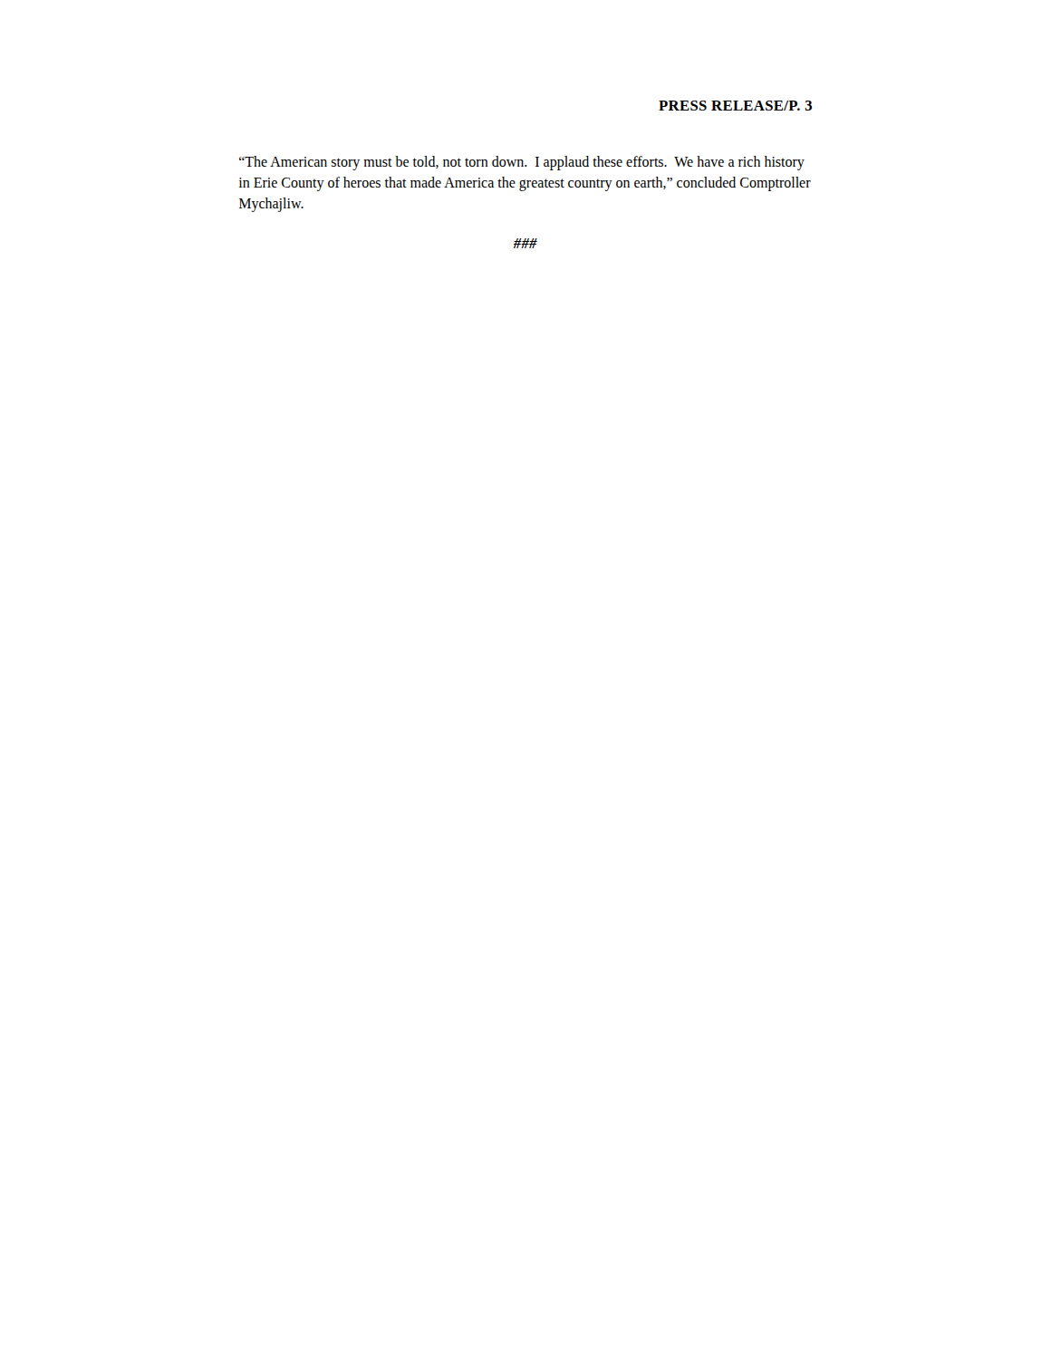PRESS RELEASE/P. 3
“The American story must be told, not torn down. I applaud these efforts. We have a rich history in Erie County of heroes that made America the greatest country on earth,” concluded Comptroller Mychajliw.
###